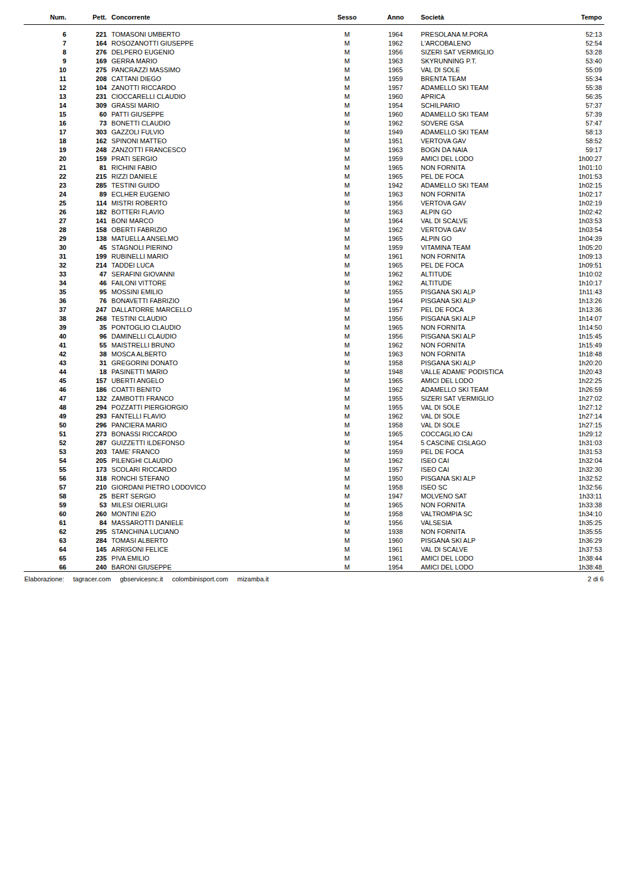| Num. | Pett. | Concorrente | Sesso | Anno | Società | Tempo |
| --- | --- | --- | --- | --- | --- | --- |
| 6 | 221 | TOMASONI UMBERTO | M | 1964 | PRESOLANA M.PORA | 52:13 |
| 7 | 164 | ROSOZANOTTI GIUSEPPE | M | 1962 | L'ARCOBALENO | 52:54 |
| 8 | 276 | DELPERO EUGENIO | M | 1956 | SIZERI SAT VERMIGLIO | 53:28 |
| 9 | 169 | GERRA MARIO | M | 1963 | SKYRUNNING P.T. | 53:40 |
| 10 | 275 | PANCRAZZI MASSIMO | M | 1965 | VAL DI SOLE | 55:09 |
| 11 | 208 | CATTANI DIEGO | M | 1959 | BRENTA TEAM | 55:34 |
| 12 | 104 | ZANOTTI RICCARDO | M | 1957 | ADAMELLO SKI TEAM | 55:38 |
| 13 | 231 | CIOCCARELLI CLAUDIO | M | 1960 | APRICA | 56:35 |
| 14 | 309 | GRASSI MARIO | M | 1954 | SCHILPARIO | 57:37 |
| 15 | 60 | PATTI GIUSEPPE | M | 1960 | ADAMELLO SKI TEAM | 57:39 |
| 16 | 73 | BONETTI CLAUDIO | M | 1962 | SOVERE GSA | 57:47 |
| 17 | 303 | GAZZOLI FULVIO | M | 1949 | ADAMELLO SKI TEAM | 58:13 |
| 18 | 162 | SPINONI MATTEO | M | 1951 | VERTOVA GAV | 58:52 |
| 19 | 248 | ZANZOTTI FRANCESCO | M | 1963 | BOGN DA NAIA | 59:17 |
| 20 | 159 | PRATI SERGIO | M | 1959 | AMICI DEL LODO | 1h00:27 |
| 21 | 81 | RICHINI FABIO | M | 1965 | NON FORNITA | 1h01:10 |
| 22 | 215 | RIZZI DANIELE | M | 1965 | PEL DE FOCA | 1h01:53 |
| 23 | 285 | TESTINI GUIDO | M | 1942 | ADAMELLO SKI TEAM | 1h02:15 |
| 24 | 89 | ECLHER EUGENIO | M | 1963 | NON FORNITA | 1h02:17 |
| 25 | 114 | MISTRI ROBERTO | M | 1956 | VERTOVA GAV | 1h02:19 |
| 26 | 182 | BOTTERI FLAVIO | M | 1963 | ALPIN GO | 1h02:42 |
| 27 | 141 | BONI MARCO | M | 1964 | VAL DI SCALVE | 1h03:53 |
| 28 | 158 | OBERTI FABRIZIO | M | 1962 | VERTOVA GAV | 1h03:54 |
| 29 | 138 | MATUELLA ANSELMO | M | 1965 | ALPIN GO | 1h04:39 |
| 30 | 45 | STAGNOLI PIERINO | M | 1959 | VITAMINA TEAM | 1h05:20 |
| 31 | 199 | RUBINELLI MARIO | M | 1961 | NON FORNITA | 1h09:13 |
| 32 | 214 | TADDEI LUCA | M | 1965 | PEL DE FOCA | 1h09:51 |
| 33 | 47 | SERAFINI GIOVANNI | M | 1962 | ALTITUDE | 1h10:02 |
| 34 | 46 | FAILONI VITTORE | M | 1962 | ALTITUDE | 1h10:17 |
| 35 | 95 | MOSSINI EMILIO | M | 1955 | PISGANA SKI ALP | 1h11:43 |
| 36 | 76 | BONAVETTI FABRIZIO | M | 1964 | PISGANA SKI ALP | 1h13:26 |
| 37 | 247 | DALLATORRE MARCELLO | M | 1957 | PEL DE FOCA | 1h13:36 |
| 38 | 268 | TESTINI CLAUDIO | M | 1956 | PISGANA SKI ALP | 1h14:07 |
| 39 | 35 | PONTOGLIO CLAUDIO | M | 1965 | NON FORNITA | 1h14:50 |
| 40 | 96 | DAMINELLI CLAUDIO | M | 1956 | PISGANA SKI ALP | 1h15:45 |
| 41 | 55 | MAISTRELLI BRUNO | M | 1962 | NON FORNITA | 1h15:49 |
| 42 | 38 | MOSCA ALBERTO | M | 1963 | NON FORNITA | 1h18:48 |
| 43 | 31 | GREGORINI DONATO | M | 1958 | PISGANA SKI ALP | 1h20:20 |
| 44 | 18 | PASINETTI MARIO | M | 1948 | VALLE ADAME' PODISTICA | 1h20:43 |
| 45 | 157 | UBERTI ANGELO | M | 1965 | AMICI DEL LODO | 1h22:25 |
| 46 | 186 | COATTI BENITO | M | 1962 | ADAMELLO SKI TEAM | 1h26:59 |
| 47 | 132 | ZAMBOTTI FRANCO | M | 1955 | SIZERI SAT VERMIGLIO | 1h27:02 |
| 48 | 294 | POZZATTI PIERGIORGIO | M | 1955 | VAL DI SOLE | 1h27:12 |
| 49 | 293 | FANTELLI FLAVIO | M | 1962 | VAL DI SOLE | 1h27:14 |
| 50 | 296 | PANCIERA MARIO | M | 1958 | VAL DI SOLE | 1h27:15 |
| 51 | 273 | BONASSI RICCARDO | M | 1965 | COCCAGLIO CAI | 1h29:12 |
| 52 | 287 | GUIZZETTI ILDEFONSO | M | 1954 | 5 CASCINE CISLAGO | 1h31:03 |
| 53 | 203 | TAME' FRANCO | M | 1959 | PEL DE FOCA | 1h31:53 |
| 54 | 205 | PILENGHI CLAUDIO | M | 1962 | ISEO CAI | 1h32:04 |
| 55 | 173 | SCOLARI RICCARDO | M | 1957 | ISEO CAI | 1h32:30 |
| 56 | 318 | RONCHI STEFANO | M | 1950 | PISGANA SKI ALP | 1h32:52 |
| 57 | 210 | GIORDANI PIETRO LODOVICO | M | 1958 | ISEO SC | 1h32:56 |
| 58 | 25 | BERT SERGIO | M | 1947 | MOLVENO SAT | 1h33:11 |
| 59 | 53 | MILESI OIERLUIGI | M | 1965 | NON FORNITA | 1h33:38 |
| 60 | 260 | MONTINI EZIO | M | 1958 | VALTROMPIA SC | 1h34:10 |
| 61 | 84 | MASSAROTTI DANIELE | M | 1956 | VALSESIA | 1h35:25 |
| 62 | 295 | STANCHINA LUCIANO | M | 1938 | NON FORNITA | 1h35:55 |
| 63 | 284 | TOMASI ALBERTO | M | 1960 | PISGANA SKI ALP | 1h36:29 |
| 64 | 145 | ARRIGONI FELICE | M | 1961 | VAL DI SCALVE | 1h37:53 |
| 65 | 235 | PIVA EMILIO | M | 1961 | AMICI DEL LODO | 1h38:44 |
| 66 | 240 | BARONI GIUSEPPE | M | 1954 | AMICI DEL LODO | 1h38:48 |
| Elaborazione: tagracer.com gbservicesnc.it colombinisport.com mizamba.it | 2 di 6 |